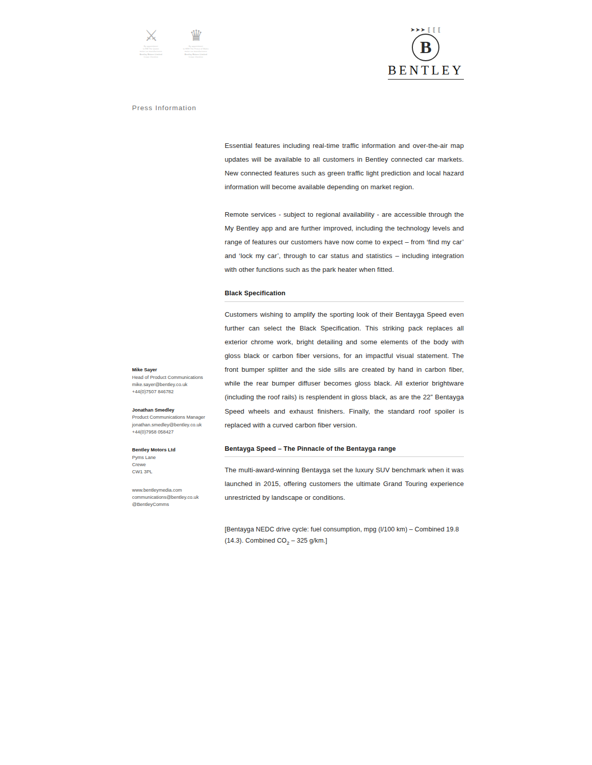⚔
By appointment
to HM The Queen
motor car manufacturers
Bentley Motors Limited
Crewe Cheshire
♛
By appointment
to HRH The Prince of Wales
motor car manufacturers
Bentley Motors Limited
Crewe Cheshire
➤➤➤ ⟦ ⟦ ⟦
B
BENTLEY
Press Information
Mike Sayer
Head of Product Communications
mike.sayer@bentley.co.uk
+44(0)7507 846782
Jonathan Smedley
Product Communications Manager
jonathan.smedley@bentley.co.uk
+44(0)7958 058427
Bentley Motors Ltd
Pyms Lane
Crewe
CW1 3PL
www.bentleymedia.com
communications@bentley.co.uk
@BentleyComms
Essential features including real-time traffic information and over-the-air map updates will be available to all customers in Bentley connected car markets. New connected features such as green traffic light prediction and local hazard information will become available depending on market region.
Remote services - subject to regional availability - are accessible through the My Bentley app and are further improved, including the technology levels and range of features our customers have now come to expect – from ‘find my car’ and ‘lock my car’, through to car status and statistics – including integration with other functions such as the park heater when fitted.
Black Specification
Customers wishing to amplify the sporting look of their Bentayga Speed even further can select the Black Specification. This striking pack replaces all exterior chrome work, bright detailing and some elements of the body with gloss black or carbon fiber versions, for an impactful visual statement. The front bumper splitter and the side sills are created by hand in carbon fiber, while the rear bumper diffuser becomes gloss black. All exterior brightware (including the roof rails) is resplendent in gloss black, as are the 22” Bentayga Speed wheels and exhaust finishers. Finally, the standard roof spoiler is replaced with a curved carbon fiber version.
Bentayga Speed – The Pinnacle of the Bentayga range
The multi-award-winning Bentayga set the luxury SUV benchmark when it was launched in 2015, offering customers the ultimate Grand Touring experience unrestricted by landscape or conditions.
[Bentayga NEDC drive cycle: fuel consumption, mpg (l/100 km) – Combined 19.8 (14.3). Combined CO2 – 325 g/km.]